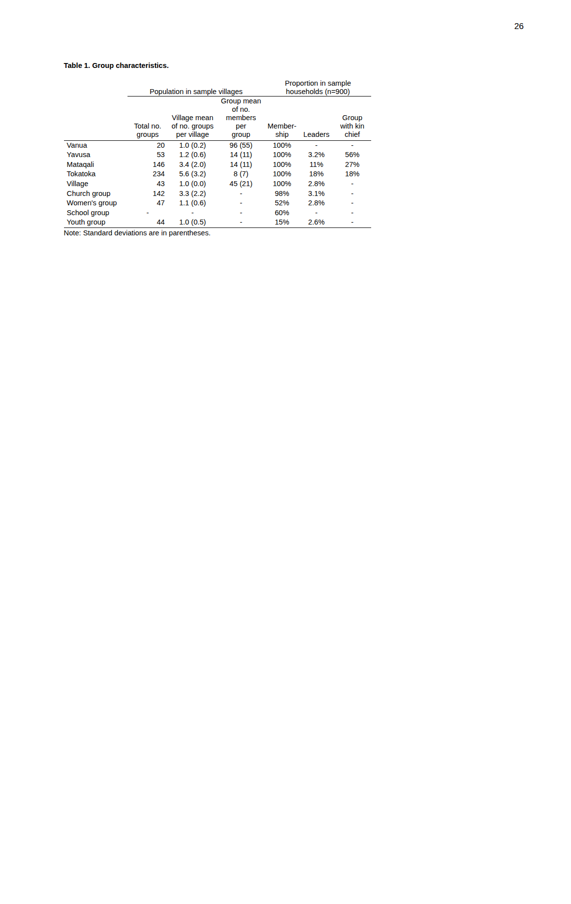26
Table 1. Group characteristics.
| | Population in sample villages | Proportion in sample households (n=900) |
| --- | --- | --- |
| | Total no. groups | Village mean of no. groups per village | Group mean of no. members per group | Member- ship | Leaders | Group with kin chief |
| Vanua | 20 | 1.0 (0.2) | 96 (55) | 100% | - | - |
| Yavusa | 53 | 1.2 (0.6) | 14 (11) | 100% | 3.2% | 56% |
| Mataqali | 146 | 3.4 (2.0) | 14 (11) | 100% | 11% | 27% |
| Tokatoka | 234 | 5.6 (3.2) | 8 (7) | 100% | 18% | 18% |
| Village | 43 | 1.0 (0.0) | 45 (21) | 100% | 2.8% | - |
| Church group | 142 | 3.3 (2.2) | - | 98% | 3.1% | - |
| Women's group | 47 | 1.1 (0.6) | - | 52% | 2.8% | - |
| School group | - | - | - | 60% | - | - |
| Youth group | 44 | 1.0 (0.5) | - | 15% | 2.6% | - |
Note: Standard deviations are in parentheses.